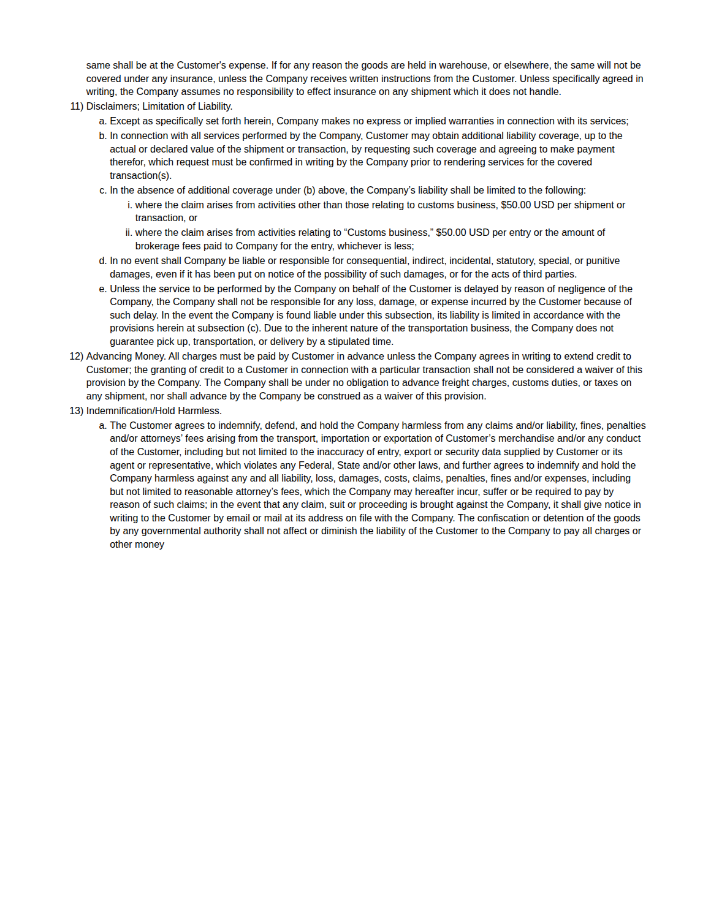same shall be at the Customer's expense. If for any reason the goods are held in warehouse, or elsewhere, the same will not be covered under any insurance, unless the Company receives written instructions from the Customer. Unless specifically agreed in writing, the Company assumes no responsibility to effect insurance on any shipment which it does not handle.
Disclaimers; Limitation of Liability.
Except as specifically set forth herein, Company makes no express or implied warranties in connection with its services;
In connection with all services performed by the Company, Customer may obtain additional liability coverage, up to the actual or declared value of the shipment or transaction, by requesting such coverage and agreeing to make payment therefor, which request must be confirmed in writing by the Company prior to rendering services for the covered transaction(s).
In the absence of additional coverage under (b) above, the Company’s liability shall be limited to the following:
where the claim arises from activities other than those relating to customs business, $50.00 USD per shipment or transaction, or
where the claim arises from activities relating to “Customs business,” $50.00 USD per entry or the amount of brokerage fees paid to Company for the entry, whichever is less;
In no event shall Company be liable or responsible for consequential, indirect, incidental, statutory, special, or punitive damages, even if it has been put on notice of the possibility of such damages, or for the acts of third parties.
Unless the service to be performed by the Company on behalf of the Customer is delayed by reason of negligence of the Company, the Company shall not be responsible for any loss, damage, or expense incurred by the Customer because of such delay. In the event the Company is found liable under this subsection, its liability is limited in accordance with the provisions herein at subsection (c). Due to the inherent nature of the transportation business, the Company does not guarantee pick up, transportation, or delivery by a stipulated time.
Advancing Money. All charges must be paid by Customer in advance unless the Company agrees in writing to extend credit to Customer; the granting of credit to a Customer in connection with a particular transaction shall not be considered a waiver of this provision by the Company. The Company shall be under no obligation to advance freight charges, customs duties, or taxes on any shipment, nor shall advance by the Company be construed as a waiver of this provision.
Indemnification/Hold Harmless.
The Customer agrees to indemnify, defend, and hold the Company harmless from any claims and/or liability, fines, penalties and/or attorneys’ fees arising from the transport, importation or exportation of Customer’s merchandise and/or any conduct of the Customer, including but not limited to the inaccuracy of entry, export or security data supplied by Customer or its agent or representative, which violates any Federal, State and/or other laws, and further agrees to indemnify and hold the Company harmless against any and all liability, loss, damages, costs, claims, penalties, fines and/or expenses, including but not limited to reasonable attorney’s fees, which the Company may hereafter incur, suffer or be required to pay by reason of such claims; in the event that any claim, suit or proceeding is brought against the Company, it shall give notice in writing to the Customer by email or mail at its address on file with the Company. The confiscation or detention of the goods by any governmental authority shall not affect or diminish the liability of the Customer to the Company to pay all charges or other money